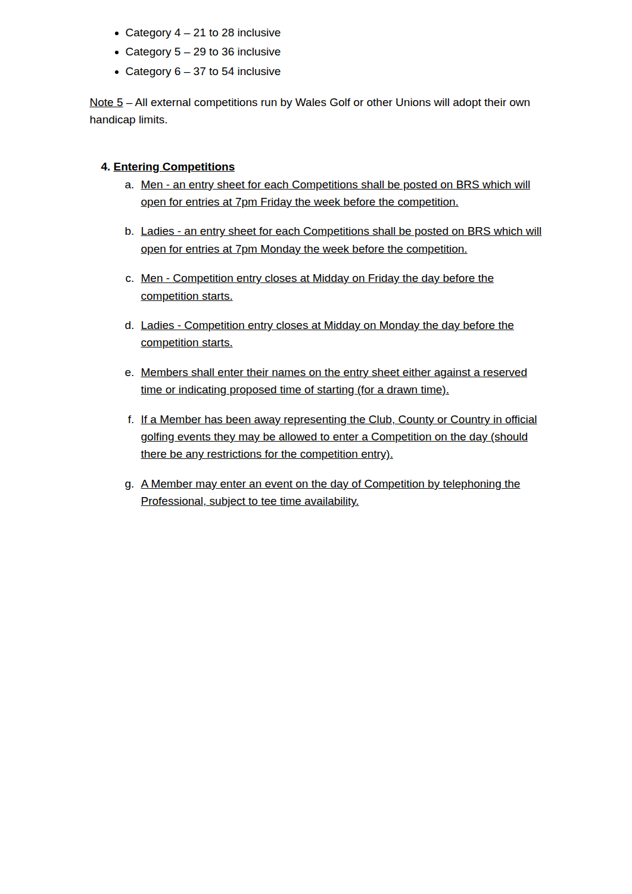Category 4 – 21 to 28 inclusive
Category 5 – 29 to 36 inclusive
Category 6 – 37 to 54 inclusive
Note 5 – All external competitions run by Wales Golf or other Unions will adopt their own handicap limits.
Entering Competitions
Men - an entry sheet for each Competitions shall be posted on BRS which will open for entries at 7pm Friday the week before the competition.
Ladies - an entry sheet for each Competitions shall be posted on BRS which will open for entries at 7pm Monday the week before the competition.
Men - Competition entry closes at Midday on Friday the day before the competition starts.
Ladies - Competition entry closes at Midday on Monday the day before the competition starts.
Members shall enter their names on the entry sheet either against a reserved time or indicating proposed time of starting (for a drawn time).
If a Member has been away representing the Club, County or Country in official golfing events they may be allowed to enter a Competition on the day (should there be any restrictions for the competition entry).
A Member may enter an event on the day of Competition by telephoning the Professional, subject to tee time availability.